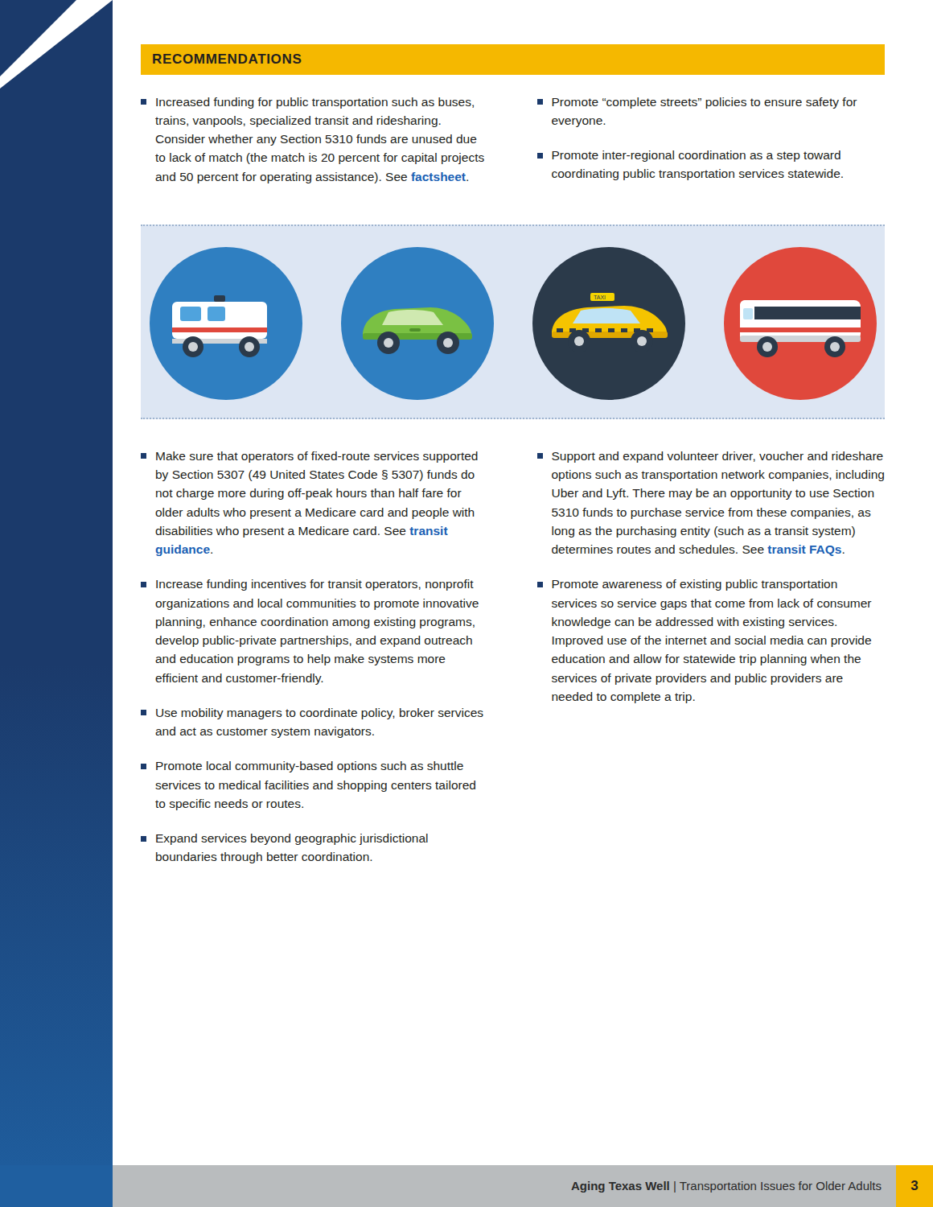Recommendations
Increased funding for public transportation such as buses, trains, vanpools, specialized transit and ridesharing. Consider whether any Section 5310 funds are unused due to lack of match (the match is 20 percent for capital projects and 50 percent for operating assistance). See factsheet.
Promote “complete streets” policies to ensure safety for everyone.
Promote inter-regional coordination as a step toward coordinating public transportation services statewide.
TAXI
Make sure that operators of fixed-route services supported by Section 5307 (49 United States Code § 5307) funds do not charge more during off-peak hours than half fare for older adults who present a Medicare card and people with disabilities who present a Medicare card. See transit guidance.
Increase funding incentives for transit operators, nonprofit organizations and local communities to promote innovative planning, enhance coordination among existing programs, develop public-private partnerships, and expand outreach and education programs to help make systems more efficient and customer-friendly.
Use mobility managers to coordinate policy, broker services and act as customer system navigators.
Promote local community-based options such as shuttle services to medical facilities and shopping centers tailored to specific needs or routes.
Expand services beyond geographic jurisdictional boundaries through better coordination.
Support and expand volunteer driver, voucher and rideshare options such as transportation network companies, including Uber and Lyft. There may be an opportunity to use Section 5310 funds to purchase service from these companies, as long as the purchasing entity (such as a transit system) determines routes and schedules. See transit FAQs.
Promote awareness of existing public transportation services so service gaps that come from lack of consumer knowledge can be addressed with existing services. Improved use of the internet and social media can provide education and allow for statewide trip planning when the services of private providers and public providers are needed to complete a trip.
Aging Texas Well | Transportation Issues for Older Adults
3